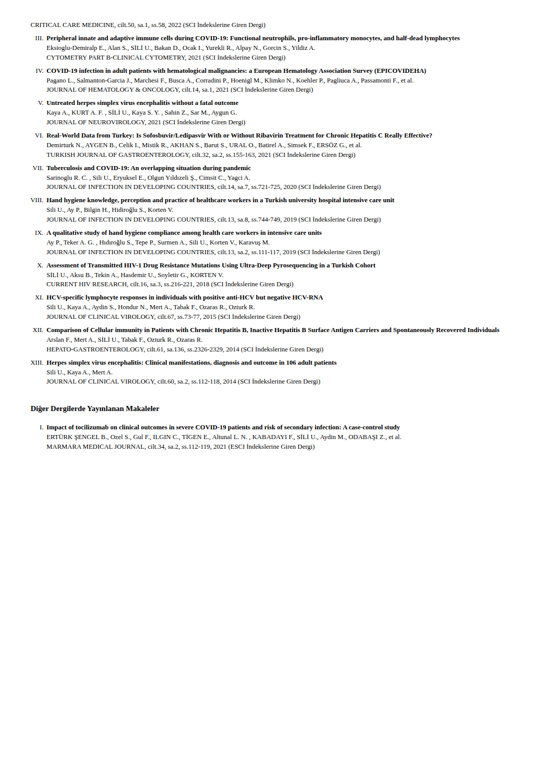CRITICAL CARE MEDICINE, cilt.50, sa.1, ss.58, 2022 (SCI İndekslerine Giren Dergi)
Peripheral innate and adaptive immune cells during COVID-19: Functional neutrophils, pro-inflammatory monocytes, and half-dead lymphocytes
Eksioglu-Demiralp E., Alan S., SİLİ U., Bakan D., Ocak I., Yurekli R., Alpay N., Gorcin S., Yildiz A.
CYTOMETRY PART B-CLINICAL CYTOMETRY, 2021 (SCI İndekslerine Giren Dergi)
COVID-19 infection in adult patients with hematological malignancies: a European Hematology Association Survey (EPICOVIDEHA)
Pagano L., Salmanton-Garcia J., Marchesi F., Busca A., Corradini P., Hoenigl M., Klimko N., Koehler P., Pagliuca A., Passamonti F., et al.
JOURNAL OF HEMATOLOGY & ONCOLOGY, cilt.14, sa.1, 2021 (SCI İndekslerine Giren Dergi)
Untreated herpes simplex virus encephalitis without a fatal outcome
Kaya A., KURT A. F. , SİLİ U., Kaya S. Y. , Sahin Z., Sar M., Aygun G.
JOURNAL OF NEUROVIROLOGY, 2021 (SCI İndekslerine Giren Dergi)
Real-World Data from Turkey: Is Sofosbuvir/Ledipasvir With or Without Ribavirin Treatment for Chronic Hepatitis C Really Effective?
Demirturk N., AYGEN B., Celik I., Mistik R., AKHAN S., Barut S., URAL O., Batirel A., Simsek F., ERSÖZ G., et al.
TURKISH JOURNAL OF GASTROENTEROLOGY, cilt.32, sa.2, ss.155-163, 2021 (SCI İndekslerine Giren Dergi)
Tuberculosis and COVID-19: An overlapping situation during pandemic
Sarinoglu R. C. , Sili U., Eryuksel E., Olgun Yıldızeli Ş., Cimsit C., Yagci A.
JOURNAL OF INFECTION IN DEVELOPING COUNTRIES, cilt.14, sa.7, ss.721-725, 2020 (SCI İndekslerine Giren Dergi)
Hand hygiene knowledge, perception and practice of healthcare workers in a Turkish university hospital intensive care unit
Sili U., Ay P., Bilgin H., Hidiroğlu S., Korten V.
JOURNAL OF INFECTION IN DEVELOPING COUNTRIES, cilt.13, sa.8, ss.744-749, 2019 (SCI İndekslerine Giren Dergi)
A qualitative study of hand hygiene compliance among health care workers in intensive care units
Ay P., Teker A. G. , Hıdıroğlu S., Tepe P., Surmen A., Sili U., Korten V., Karavuş M.
JOURNAL OF INFECTION IN DEVELOPING COUNTRIES, cilt.13, sa.2, ss.111-117, 2019 (SCI İndekslerine Giren Dergi)
Assessment of Transmitted HIV-1 Drug Resistance Mutations Using Ultra-Deep Pyrosequencing in a Turkish Cohort
SİLİ U., Aksu B., Tekin A., Hasdemir U., Soyletir G., KORTEN V.
CURRENT HIV RESEARCH, cilt.16, sa.3, ss.216-221, 2018 (SCI İndekslerine Giren Dergi)
HCV-specific lymphocyte responses in individuals with positive anti-HCV but negative HCV-RNA
Sili U., Kaya A., Aydin S., Hondur N., Mert A., Tabak F., Ozaras R., Ozturk R.
JOURNAL OF CLINICAL VIROLOGY, cilt.67, ss.73-77, 2015 (SCI İndekslerine Giren Dergi)
Comparison of Cellular immunity in Patients with Chronic Hepatitis B, Inactive Hepatitis B Surface Antigen Carriers and Spontaneously Recovered Individuals
Arslan F., Mert A., SİLİ U., Tabak F., Ozturk R., Ozaras R.
HEPATO-GASTROENTEROLOGY, cilt.61, sa.136, ss.2326-2329, 2014 (SCI İndekslerine Giren Dergi)
Herpes simplex virus encephalitis: Clinical manifestations, diagnosis and outcome in 106 adult patients
Sili U., Kaya A., Mert A.
JOURNAL OF CLINICAL VIROLOGY, cilt.60, sa.2, ss.112-118, 2014 (SCI İndekslerine Giren Dergi)
Diğer Dergilerde Yayınlanan Makaleler
Impact of tocilizumab on clinical outcomes in severe COVID-19 patients and risk of secondary infection: A case-control study
ERTÜRK ŞENGEL B., Ozel S., Gul F., ILGIN C., TİGEN E., Altunal L. N. , KABADAYI F., SİLİ U., Aydin M., ODABAŞI Z., et al.
MARMARA MEDICAL JOURNAL, cilt.34, sa.2, ss.112-119, 2021 (ESCI İndekslerine Giren Dergi)